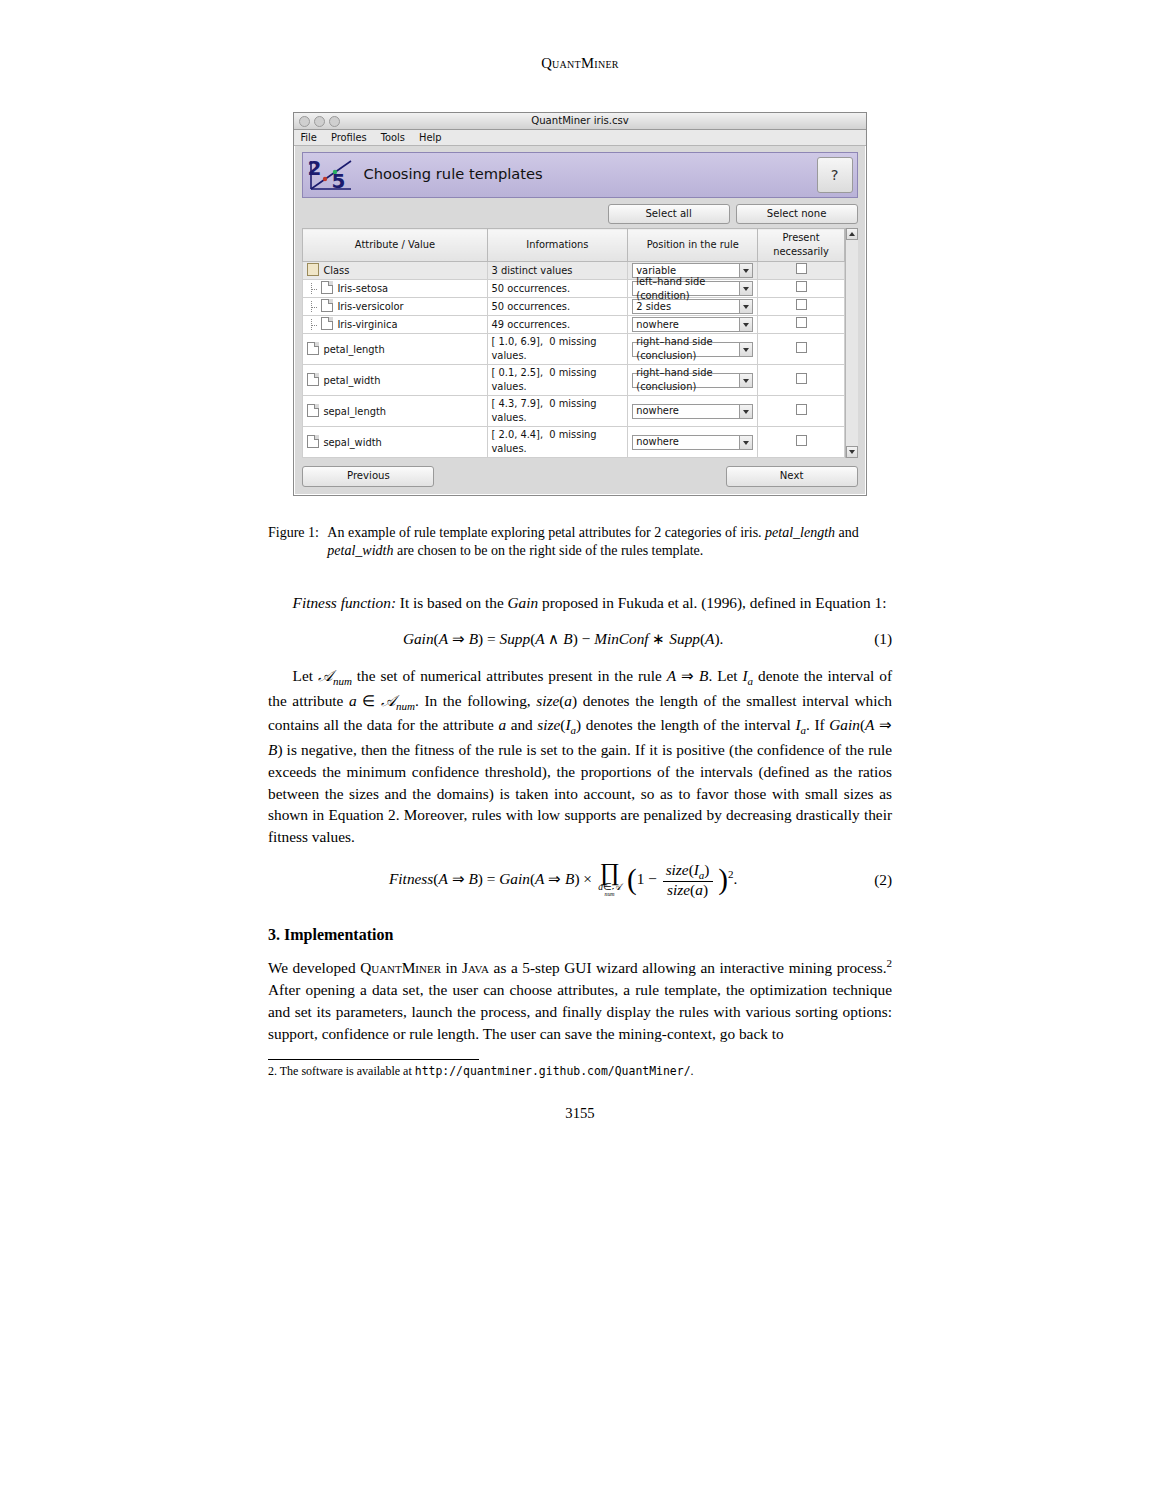QuantMiner
QuantMiner iris.csv
File Profiles Tools Help
2 5
Choosing rule templates
?
Select all
Select none
| Attribute / Value | Informations | Position in the rule | Present necessarily |
| --- | --- | --- | --- |
| Class | 3 distinct values | variable | |
| Iris-setosa | 50 occurrences. | left–hand side (condition) | |
| Iris-versicolor | 50 occurrences. | 2 sides | |
| Iris-virginica | 49 occurrences. | nowhere | |
| petal_length | [ 1.0, 6.9], 0 missing values. | right–hand side (conclusion) | |
| petal_width | [ 0.1, 2.5], 0 missing values. | right–hand side (conclusion) | |
| sepal_length | [ 4.3, 7.9], 0 missing values. | nowhere | |
| sepal_width | [ 2.0, 4.4], 0 missing values. | nowhere | |
Previous
Next
Figure 1:
An example of rule template exploring petal attributes for 2 categories of iris. petal_length and petal_width are chosen to be on the right side of the rules template.
Fitness function: It is based on the Gain proposed in Fukuda et al. (1996), defined in Equation 1:
Gain(A ⇒ B) = Supp(A ∧ B) − MinConf ∗ Supp(A).
(1)
Let 𝒜num the set of numerical attributes present in the rule A ⇒ B. Let Ia denote the interval of the attribute a ∈ 𝒜num. In the following, size(a) denotes the length of the smallest interval which contains all the data for the attribute a and size(Ia) denotes the length of the interval Ia. If Gain(A ⇒ B) is negative, then the fitness of the rule is set to the gain. If it is positive (the confidence of the rule exceeds the minimum confidence threshold), the proportions of the intervals (defined as the ratios between the sizes and the domains) is taken into account, so as to favor those with small sizes as shown in Equation 2. Moreover, rules with low supports are penalized by decreasing drastically their fitness values.
Fitness(A ⇒ B) = Gain(A ⇒ B) × ∏a∈𝒜num (1 − size(Ia) size(a) ) 2.
(2)
3. Implementation
We developed QuantMiner in Java as a 5-step GUI wizard allowing an interactive mining process.2 After opening a data set, the user can choose attributes, a rule template, the optimization technique and set its parameters, launch the process, and finally display the rules with various sorting options: support, confidence or rule length. The user can save the mining-context, go back to
2. The software is available at http://quantminer.github.com/QuantMiner/.
3155